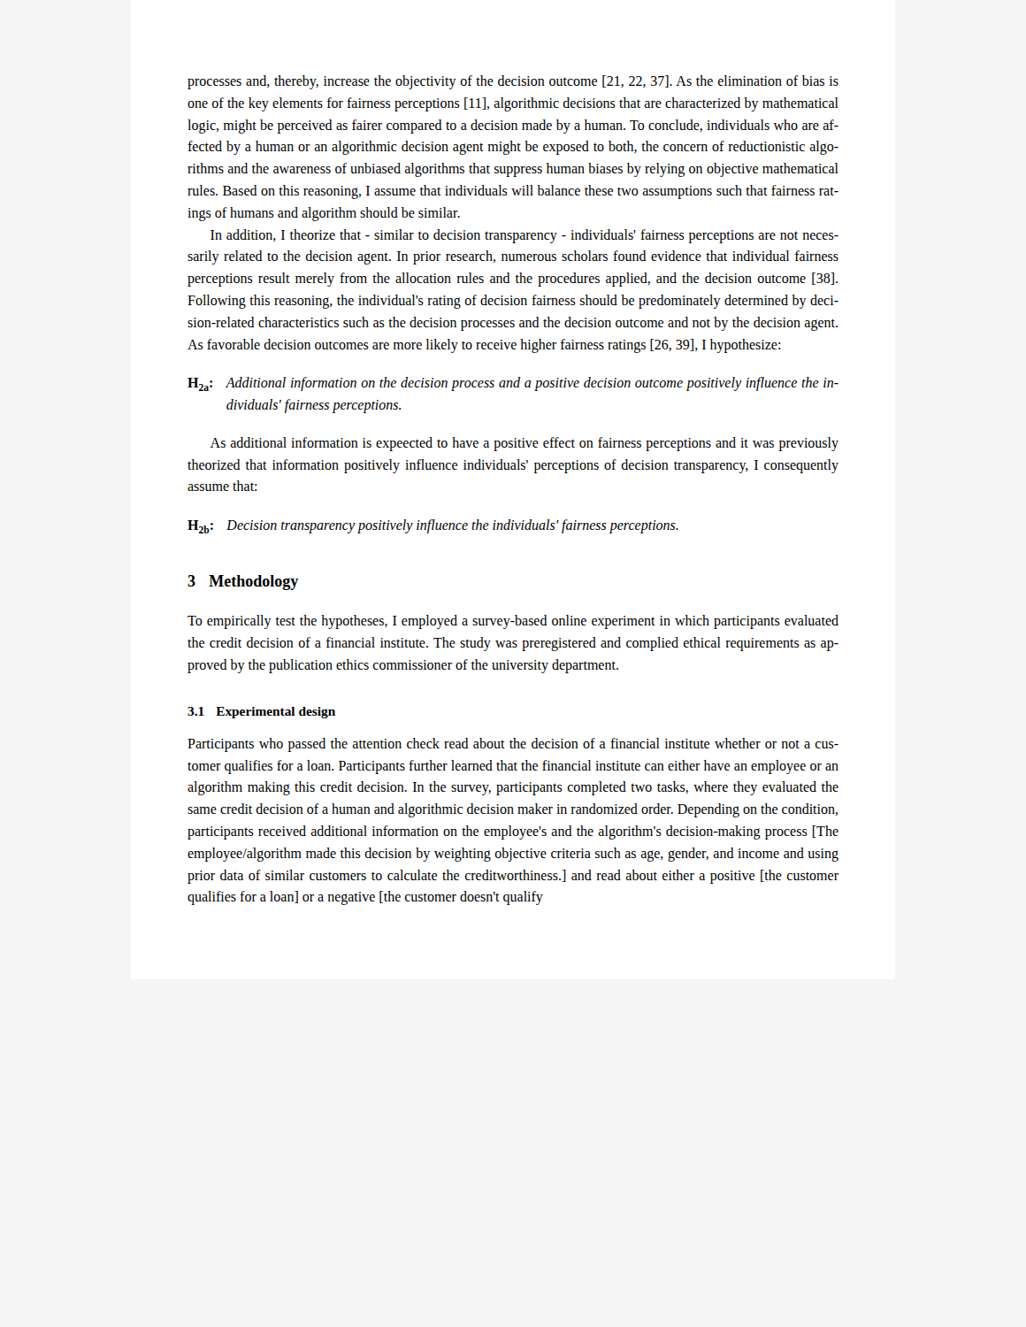processes and, thereby, increase the objectivity of the decision outcome [21, 22, 37]. As the elimination of bias is one of the key elements for fairness perceptions [11], algorithmic decisions that are characterized by mathematical logic, might be perceived as fairer compared to a decision made by a human. To conclude, individuals who are affected by a human or an algorithmic decision agent might be exposed to both, the concern of reductionistic algorithms and the awareness of unbiased algorithms that suppress human biases by relying on objective mathematical rules. Based on this reasoning, I assume that individuals will balance these two assumptions such that fairness ratings of humans and algorithm should be similar.
In addition, I theorize that - similar to decision transparency - individuals' fairness perceptions are not necessarily related to the decision agent. In prior research, numerous scholars found evidence that individual fairness perceptions result merely from the allocation rules and the procedures applied, and the decision outcome [38]. Following this reasoning, the individual's rating of decision fairness should be predominately determined by decision-related characteristics such as the decision processes and the decision outcome and not by the decision agent. As favorable decision outcomes are more likely to receive higher fairness ratings [26, 39], I hypothesize:
H2a:
Additional information on the decision process and a positive decision outcome positively influence the individuals' fairness perceptions.
As additional information is expeected to have a positive effect on fairness perceptions and it was previously theorized that information positively influence individuals' perceptions of decision transparency, I consequently assume that:
H2b:
Decision transparency positively influence the individuals' fairness perceptions.
3 Methodology
To empirically test the hypotheses, I employed a survey-based online experiment in which participants evaluated the credit decision of a financial institute. The study was preregistered and complied ethical requirements as approved by the publication ethics commissioner of the university department.
3.1 Experimental design
Participants who passed the attention check read about the decision of a financial institute whether or not a customer qualifies for a loan. Participants further learned that the financial institute can either have an employee or an algorithm making this credit decision. In the survey, participants completed two tasks, where they evaluated the same credit decision of a human and algorithmic decision maker in randomized order. Depending on the condition, participants received additional information on the employee's and the algorithm's decision-making process [The employee/algorithm made this decision by weighting objective criteria such as age, gender, and income and using prior data of similar customers to calculate the creditworthiness.] and read about either a positive [the customer qualifies for a loan] or a negative [the customer doesn't qualify